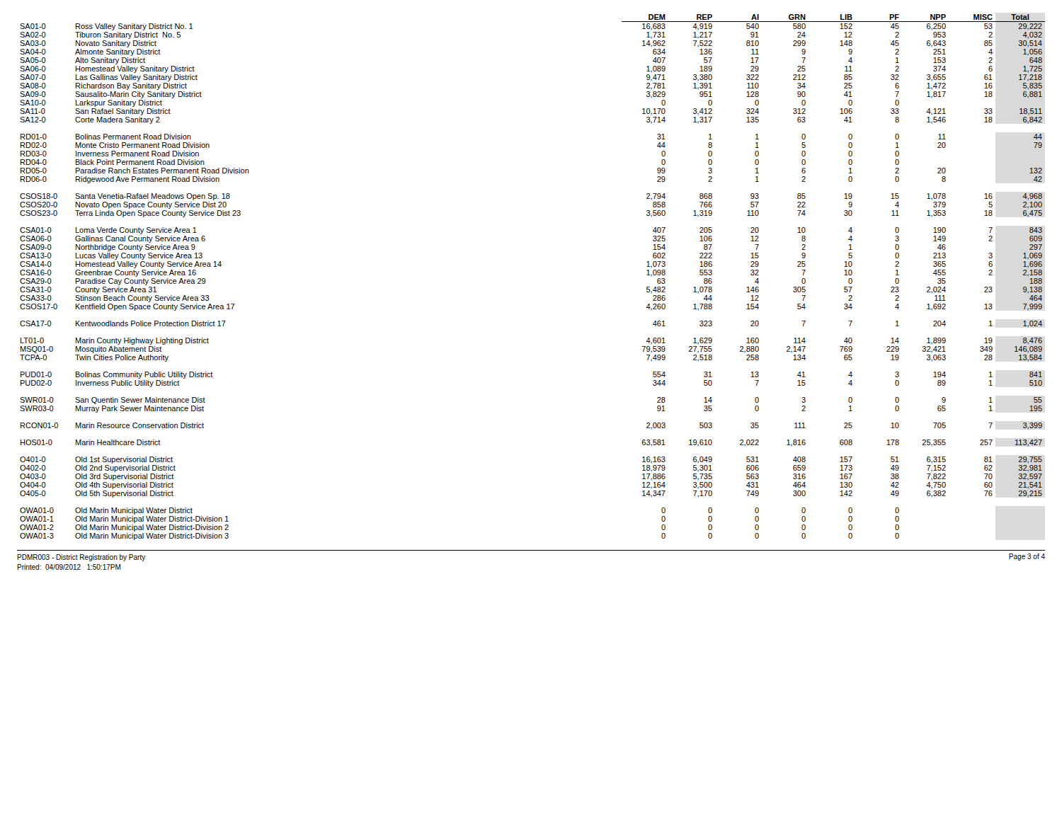| | | DEM | REP | AI | GRN | LIB | PF | NPP | MISC | Total |
| --- | --- | --- | --- | --- | --- | --- | --- | --- | --- | --- |
| SA01-0 | Ross Valley Sanitary District No. 1 | 16,683 | 4,919 | 540 | 580 | 152 | 45 | 6,250 | 53 | 29,222 |
| SA02-0 | Tiburon Sanitary District No. 5 | 1,731 | 1,217 | 91 | 24 | 12 | 2 | 953 | 2 | 4,032 |
| SA03-0 | Novato Sanitary District | 14,962 | 7,522 | 810 | 299 | 148 | 45 | 6,643 | 85 | 30,514 |
| SA04-0 | Almonte Sanitary District | 634 | 136 | 11 | 9 | 9 | 2 | 251 | 4 | 1,056 |
| SA05-0 | Alto Sanitary District | 407 | 57 | 17 | 7 | 4 | 1 | 153 | 2 | 648 |
| SA06-0 | Homestead Valley Sanitary District | 1,089 | 189 | 29 | 25 | 11 | 2 | 374 | 6 | 1,725 |
| SA07-0 | Las Gallinas Valley Sanitary District | 9,471 | 3,380 | 322 | 212 | 85 | 32 | 3,655 | 61 | 17,218 |
| SA08-0 | Richardson Bay Sanitary District | 2,781 | 1,391 | 110 | 34 | 25 | 6 | 1,472 | 16 | 5,835 |
| SA09-0 | Sausalito-Marin City Sanitary District | 3,829 | 951 | 128 | 90 | 41 | 7 | 1,817 | 18 | 6,881 |
| SA10-0 | Larkspur Sanitary District | 0 | 0 | 0 | 0 | 0 | 0 | | | |
| SA11-0 | San Rafael Sanitary District | 10,170 | 3,412 | 324 | 312 | 106 | 33 | 4,121 | 33 | 18,511 |
| SA12-0 | Corte Madera Sanitary 2 | 3,714 | 1,317 | 135 | 63 | 41 | 8 | 1,546 | 18 | 6,842 |
| RD01-0 | Bolinas Permanent Road Division | 31 | 1 | 1 | 0 | 0 | 0 | 11 | | 44 |
| RD02-0 | Monte Cristo Permanent Road Division | 44 | 8 | 1 | 5 | 0 | 1 | 20 | | 79 |
| RD03-0 | Inverness Permanent Road Division | 0 | 0 | 0 | 0 | 0 | 0 | | | |
| RD04-0 | Black Point Permanent Road Division | 0 | 0 | 0 | 0 | 0 | 0 | | | |
| RD05-0 | Paradise Ranch Estates Permanent Road Division | 99 | 3 | 1 | 6 | 1 | 2 | 20 | | 132 |
| RD06-0 | Ridgewood Ave Permanent Road Division | 29 | 2 | 1 | 2 | 0 | 0 | 8 | | 42 |
| CSOS18-0 | Santa Venetia-Rafael Meadows Open Sp. 18 | 2,794 | 868 | 93 | 85 | 19 | 15 | 1,078 | 16 | 4,968 |
| CSOS20-0 | Novato Open Space County Service Dist 20 | 858 | 766 | 57 | 22 | 9 | 4 | 379 | 5 | 2,100 |
| CSOS23-0 | Terra Linda Open Space County Service Dist 23 | 3,560 | 1,319 | 110 | 74 | 30 | 11 | 1,353 | 18 | 6,475 |
| CSA01-0 | Loma Verde County Service Area 1 | 407 | 205 | 20 | 10 | 4 | 0 | 190 | 7 | 843 |
| CSA06-0 | Gallinas Canal County Service Area 6 | 325 | 106 | 12 | 8 | 4 | 3 | 149 | 2 | 609 |
| CSA09-0 | Northbridge County Service Area 9 | 154 | 87 | 7 | 2 | 1 | 0 | 46 | | 297 |
| CSA13-0 | Lucas Valley County Service Area 13 | 602 | 222 | 15 | 9 | 5 | 0 | 213 | 3 | 1,069 |
| CSA14-0 | Homestead Valley County Service Area 14 | 1,073 | 186 | 29 | 25 | 10 | 2 | 365 | 6 | 1,696 |
| CSA16-0 | Greenbrae County Service Area 16 | 1,098 | 553 | 32 | 7 | 10 | 1 | 455 | 2 | 2,158 |
| CSA29-0 | Paradise Cay County Service Area 29 | 63 | 86 | 4 | 0 | 0 | 0 | 35 | | 188 |
| CSA31-0 | County Service Area 31 | 5,482 | 1,078 | 146 | 305 | 57 | 23 | 2,024 | 23 | 9,138 |
| CSA33-0 | Stinson Beach County Service Area 33 | 286 | 44 | 12 | 7 | 2 | 2 | 111 | | 464 |
| CSOS17-0 | Kentfield Open Space County Service Area 17 | 4,260 | 1,788 | 154 | 54 | 34 | 4 | 1,692 | 13 | 7,999 |
| CSA17-0 | Kentwoodlands Police Protection District 17 | 461 | 323 | 20 | 7 | 7 | 1 | 204 | 1 | 1,024 |
| LT01-0 | Marin County Highway Lighting District | 4,601 | 1,629 | 160 | 114 | 40 | 14 | 1,899 | 19 | 8,476 |
| MSQ01-0 | Mosquito Abatement Dist | 79,539 | 27,755 | 2,880 | 2,147 | 769 | 229 | 32,421 | 349 | 146,089 |
| TCPA-0 | Twin Cities Police Authority | 7,499 | 2,518 | 258 | 134 | 65 | 19 | 3,063 | 28 | 13,584 |
| PUD01-0 | Bolinas Community Public Utility District | 554 | 31 | 13 | 41 | 4 | 3 | 194 | 1 | 841 |
| PUD02-0 | Inverness Public Utility District | 344 | 50 | 7 | 15 | 4 | 0 | 89 | 1 | 510 |
| SWR01-0 | San Quentin Sewer Maintenance Dist | 28 | 14 | 0 | 3 | 0 | 0 | 9 | 1 | 55 |
| SWR03-0 | Murray Park Sewer Maintenance Dist | 91 | 35 | 0 | 2 | 1 | 0 | 65 | 1 | 195 |
| RCON01-0 | Marin Resource Conservation District | 2,003 | 503 | 35 | 111 | 25 | 10 | 705 | 7 | 3,399 |
| HOS01-0 | Marin Healthcare District | 63,581 | 19,610 | 2,022 | 1,816 | 608 | 178 | 25,355 | 257 | 113,427 |
| O401-0 | Old 1st Supervisorial District | 16,163 | 6,049 | 531 | 408 | 157 | 51 | 6,315 | 81 | 29,755 |
| O402-0 | Old 2nd Supervisorial District | 18,979 | 5,301 | 606 | 659 | 173 | 49 | 7,152 | 62 | 32,981 |
| O403-0 | Old 3rd Supervisorial District | 17,886 | 5,735 | 563 | 316 | 167 | 38 | 7,822 | 70 | 32,597 |
| O404-0 | Old 4th Supervisorial District | 12,164 | 3,500 | 431 | 464 | 130 | 42 | 4,750 | 60 | 21,541 |
| O405-0 | Old 5th Supervisorial District | 14,347 | 7,170 | 749 | 300 | 142 | 49 | 6,382 | 76 | 29,215 |
| OWA01-0 | Old Marin Municipal Water District | 0 | 0 | 0 | 0 | 0 | 0 | | | |
| OWA01-1 | Old Marin Municipal Water District-Division 1 | 0 | 0 | 0 | 0 | 0 | 0 | | | |
| OWA01-2 | Old Marin Municipal Water District-Division 2 | 0 | 0 | 0 | 0 | 0 | 0 | | | |
| OWA01-3 | Old Marin Municipal Water District-Division 3 | 0 | 0 | 0 | 0 | 0 | 0 | | | |
PDMR003 - District Registration by Party
Printed: 04/09/2012 1:50:17PM
Page 3 of 4